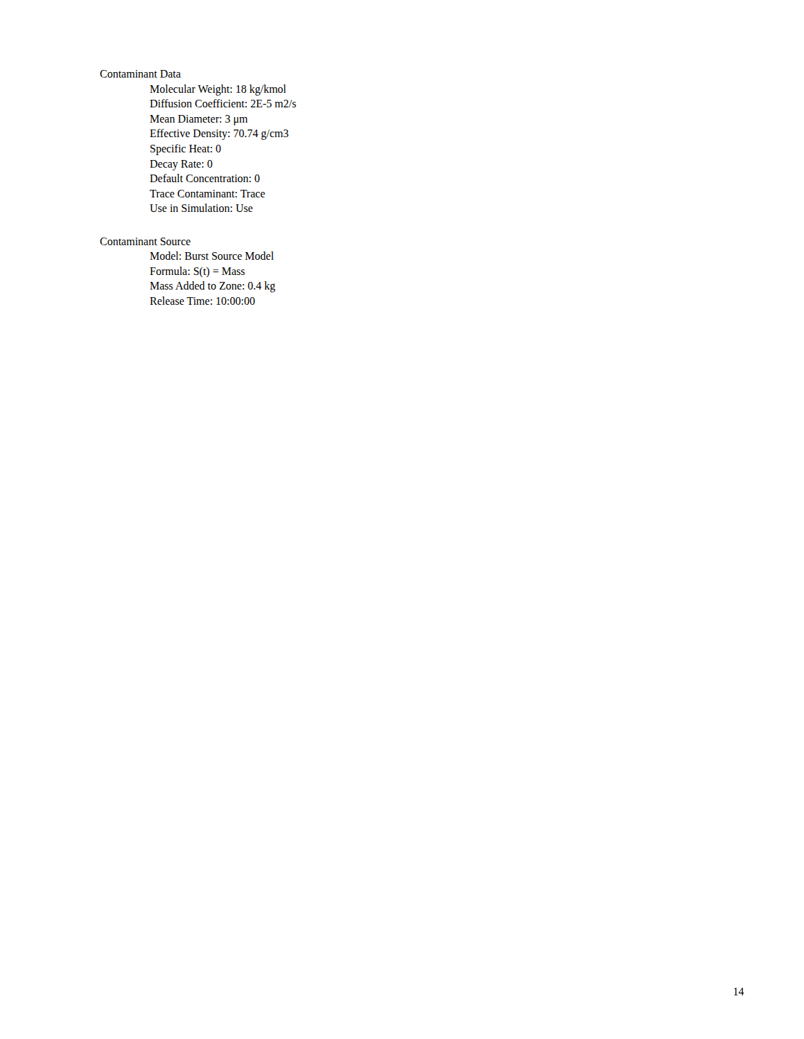Contaminant Data
Molecular Weight: 18 kg/kmol
Diffusion Coefficient: 2E-5 m2/s
Mean Diameter: 3 μm
Effective Density: 70.74 g/cm3
Specific Heat: 0
Decay Rate: 0
Default Concentration: 0
Trace Contaminant: Trace
Use in Simulation: Use
Contaminant Source
Model: Burst Source Model
Formula: S(t) = Mass
Mass Added to Zone: 0.4 kg
Release Time: 10:00:00
14